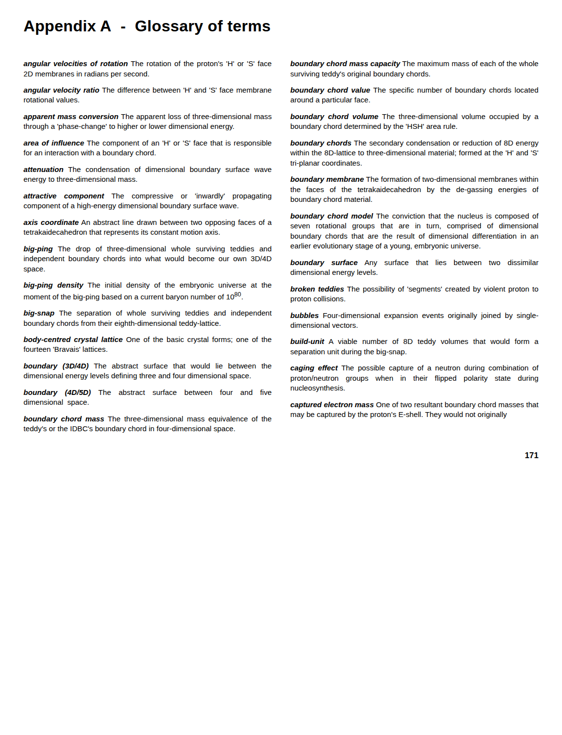Appendix A - Glossary of terms
angular velocities of rotation The rotation of the proton's 'H' or 'S' face 2D membranes in radians per second.
angular velocity ratio The difference between 'H' and 'S' face membrane rotational values.
apparent mass conversion The apparent loss of three-dimensional mass through a 'phase-change' to higher or lower dimensional energy.
area of influence The component of an 'H' or 'S' face that is responsible for an interaction with a boundary chord.
attenuation The condensation of dimensional boundary surface wave energy to three-dimensional mass.
attractive component The compressive or 'inwardly' propagating component of a high-energy dimensional boundary surface wave.
axis coordinate An abstract line drawn between two opposing faces of a tetrakaidecahedron that represents its constant motion axis.
big-ping The drop of three-dimensional whole surviving teddies and independent boundary chords into what would become our own 3D/4D space.
big-ping density The initial density of the embryonic universe at the moment of the big-ping based on a current baryon number of 1080.
big-snap The separation of whole surviving teddies and independent boundary chords from their eighth-dimensional teddy-lattice.
body-centred crystal lattice One of the basic crystal forms; one of the fourteen 'Bravais' lattices.
boundary (3D/4D) The abstract surface that would lie between the dimensional energy levels defining three and four dimensional space.
boundary (4D/5D) The abstract surface between four and five dimensional space.
boundary chord mass The three-dimensional mass equivalence of the teddy's or the IDBC's boundary chord in four-dimensional space.
boundary chord mass capacity The maximum mass of each of the whole surviving teddy's original boundary chords.
boundary chord value The specific number of boundary chords located around a particular face.
boundary chord volume The three-dimensional volume occupied by a boundary chord determined by the 'HSH' area rule.
boundary chords The secondary condensation or reduction of 8D energy within the 8D-lattice to three-dimensional material; formed at the 'H' and 'S' tri-planar coordinates.
boundary membrane The formation of two-dimensional membranes within the faces of the tetrakaidecahedron by the de-gassing energies of boundary chord material.
boundary chord model The conviction that the nucleus is composed of seven rotational groups that are in turn, comprised of dimensional boundary chords that are the result of dimensional differentiation in an earlier evolutionary stage of a young, embryonic universe.
boundary surface Any surface that lies between two dissimilar dimensional energy levels.
broken teddies The possibility of 'segments' created by violent proton to proton collisions.
bubbles Four-dimensional expansion events originally joined by single-dimensional vectors.
build-unit A viable number of 8D teddy volumes that would form a separation unit during the big-snap.
caging effect The possible capture of a neutron during combination of proton/neutron groups when in their flipped polarity state during nucleosynthesis.
captured electron mass One of two resultant boundary chord masses that may be captured by the proton's E-shell. They would not originally
171